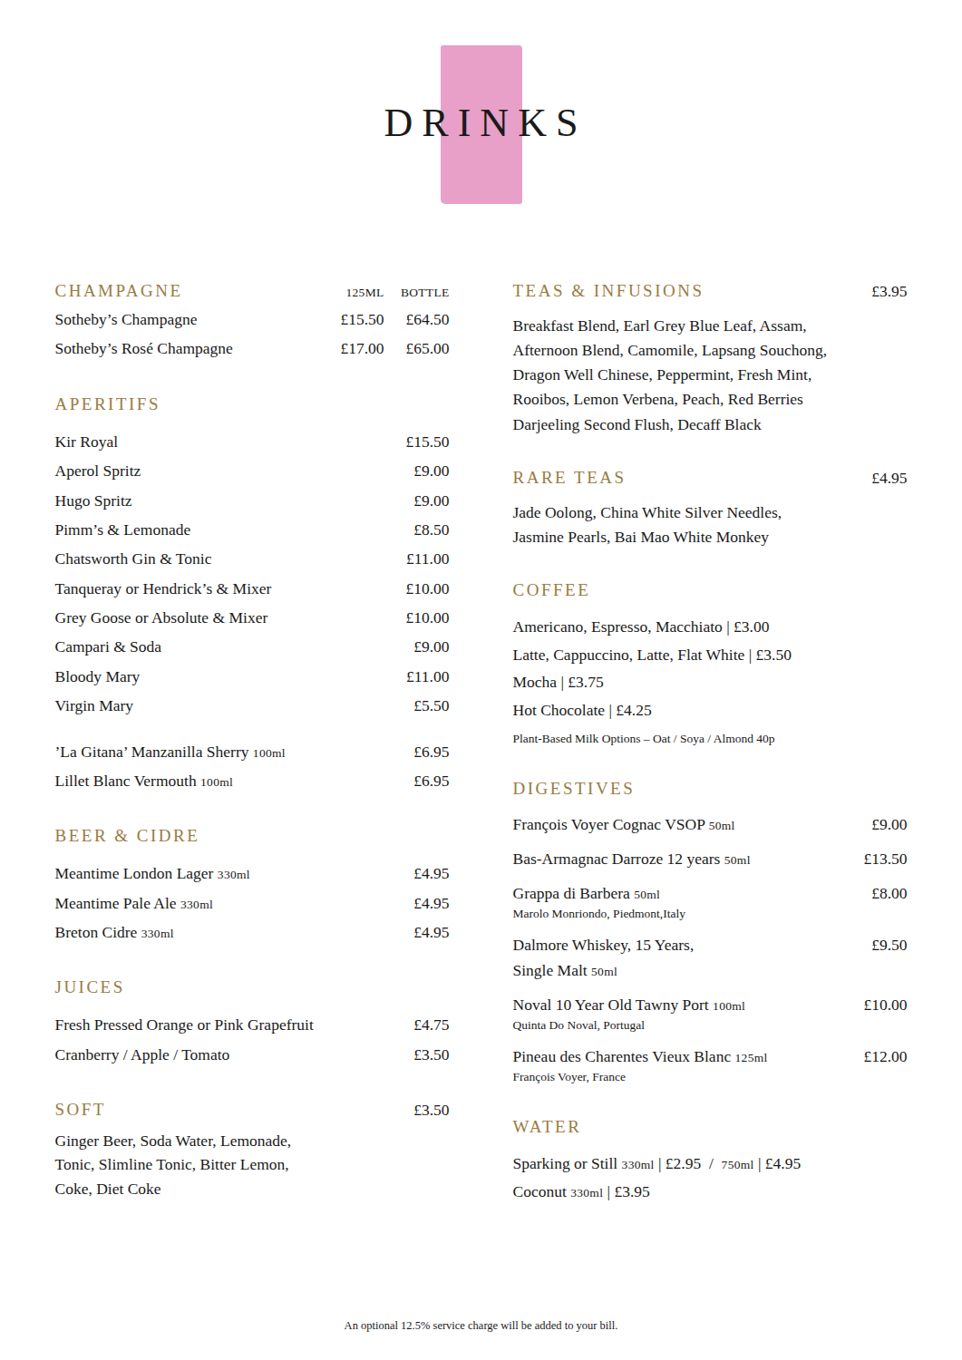DRINKS
Champagne 125ml Bottle
Sotheby’s Champagne £15.50 £64.50
Sotheby’s Rosé Champagne £17.00 £65.00
Aperitifs
Kir Royal£15.50
Aperol Spritz£9.00
Hugo Spritz£9.00
Pimm’s & Lemonade£8.50
Chatsworth Gin & Tonic£11.00
Tanqueray or Hendrick’s & Mixer£10.00
Grey Goose or Absolute & Mixer£10.00
Campari & Soda£9.00
Bloody Mary£11.00
Virgin Mary£5.50
’La Gitana’ Manzanilla Sherry 100ml£6.95
Lillet Blanc Vermouth 100ml£6.95
Beer & Cidre
Meantime London Lager 330ml£4.95
Meantime Pale Ale 330ml£4.95
Breton Cidre 330ml£4.95
Juices
Fresh Pressed Orange or Pink Grapefruit£4.75
Cranberry / Apple / Tomato£3.50
Soft
£3.50
Ginger Beer, Soda Water, Lemonade,
Tonic, Slimline Tonic, Bitter Lemon,
Coke, Diet Coke
Teas & Infusions
£3.95
Breakfast Blend, Earl Grey Blue Leaf, Assam,
Afternoon Blend, Camomile, Lapsang Souchong,
Dragon Well Chinese, Peppermint, Fresh Mint,
Rooibos, Lemon Verbena, Peach, Red Berries
Darjeeling Second Flush, Decaff Black
Rare Teas
£4.95
Jade Oolong, China White Silver Needles,
Jasmine Pearls, Bai Mao White Monkey
Coffee
Americano, Espresso, Macchiato | £3.00
Latte, Cappuccino, Latte, Flat White | £3.50
Mocha | £3.75
Hot Chocolate | £4.25
Plant-Based Milk Options – Oat / Soya / Almond 40p
Digestives
François Voyer Cognac VSOP 50ml £9.00
Bas-Armagnac Darroze 12 years 50ml £13.50
Grappa di Barbera 50ml Marolo Monriondo, Piedmont,Italy £8.00
Dalmore Whiskey, 15 Years,
Single Malt 50ml £9.50
Noval 10 Year Old Tawny Port 100ml Quinta Do Noval, Portugal £10.00
Pineau des Charentes Vieux Blanc 125ml François Voyer, France £12.00
Water
Sparking or Still 330ml | £2.95 / 750ml | £4.95
Coconut 330ml | £3.95
An optional 12.5% service charge will be added to your bill.